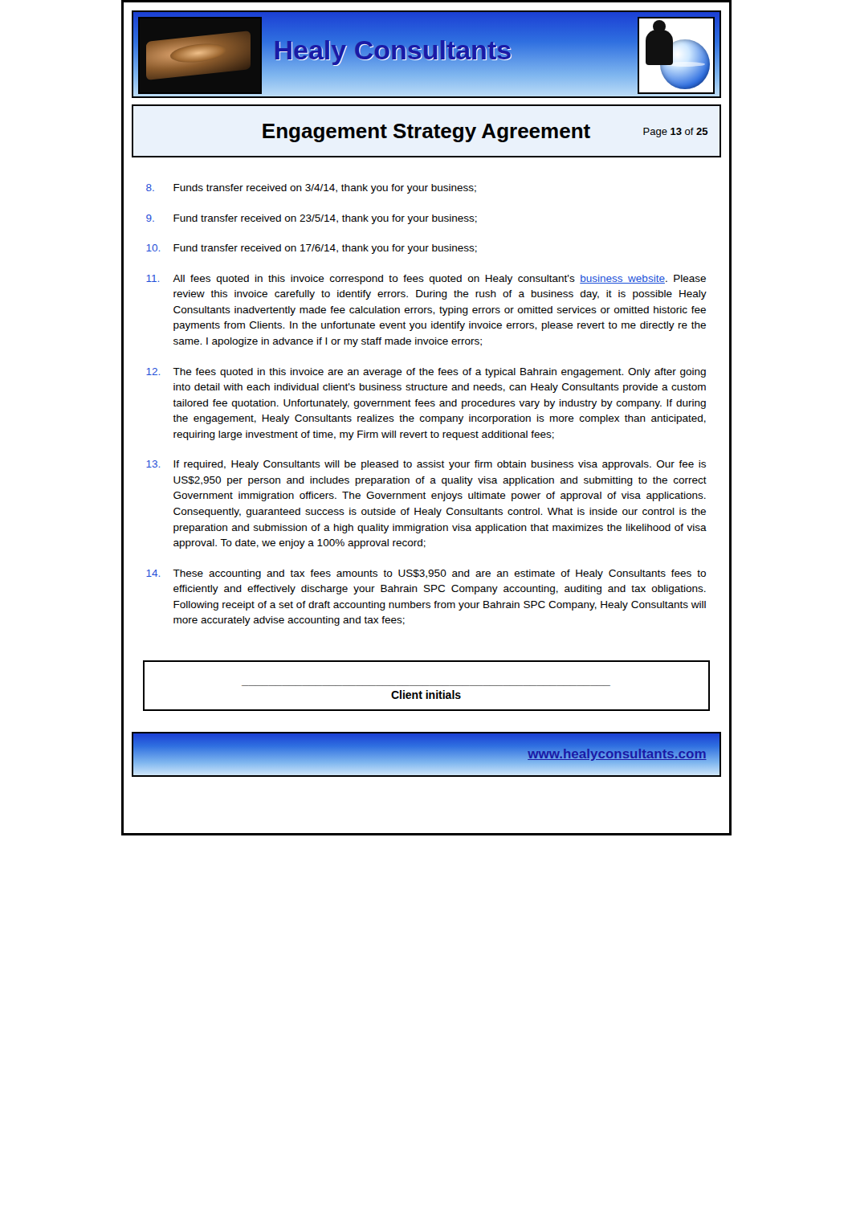Healy Consultants
Engagement Strategy Agreement
Page 13 of 25
8. Funds transfer received on 3/4/14, thank you for your business;
9. Fund transfer received on 23/5/14, thank you for your business;
10. Fund transfer received on 17/6/14, thank you for your business;
11. All fees quoted in this invoice correspond to fees quoted on Healy consultant's business website. Please review this invoice carefully to identify errors. During the rush of a business day, it is possible Healy Consultants inadvertently made fee calculation errors, typing errors or omitted services or omitted historic fee payments from Clients. In the unfortunate event you identify invoice errors, please revert to me directly re the same. I apologize in advance if I or my staff made invoice errors;
12. The fees quoted in this invoice are an average of the fees of a typical Bahrain engagement. Only after going into detail with each individual client's business structure and needs, can Healy Consultants provide a custom tailored fee quotation. Unfortunately, government fees and procedures vary by industry by company. If during the engagement, Healy Consultants realizes the company incorporation is more complex than anticipated, requiring large investment of time, my Firm will revert to request additional fees;
13. If required, Healy Consultants will be pleased to assist your firm obtain business visa approvals. Our fee is US$2,950 per person and includes preparation of a quality visa application and submitting to the correct Government immigration officers. The Government enjoys ultimate power of approval of visa applications. Consequently, guaranteed success is outside of Healy Consultants control. What is inside our control is the preparation and submission of a high quality immigration visa application that maximizes the likelihood of visa approval. To date, we enjoy a 100% approval record;
14. These accounting and tax fees amounts to US$3,950 and are an estimate of Healy Consultants fees to efficiently and effectively discharge your Bahrain SPC Company accounting, auditing and tax obligations. Following receipt of a set of draft accounting numbers from your Bahrain SPC Company, Healy Consultants will more accurately advise accounting and tax fees;
_______________________________________________________
Client initials
www.healyconsultants.com